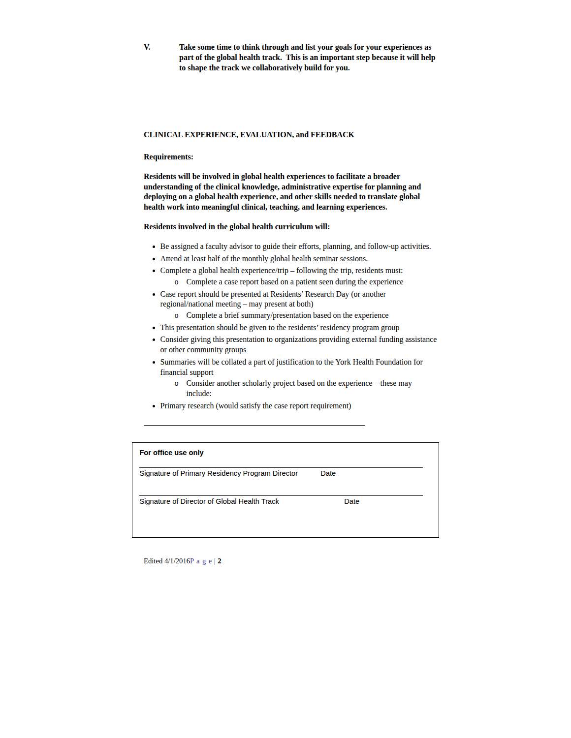V.
Take some time to think through and list your goals for your experiences as part of the global health track. This is an important step because it will help to shape the track we collaboratively build for you.
CLINICAL EXPERIENCE, EVALUATION, and FEEDBACK
Requirements:
Residents will be involved in global health experiences to facilitate a broader understanding of the clinical knowledge, administrative expertise for planning and deploying on a global health experience, and other skills needed to translate global health work into meaningful clinical, teaching, and learning experiences.
Residents involved in the global health curriculum will:
Be assigned a faculty advisor to guide their efforts, planning, and follow-up activities.
Attend at least half of the monthly global health seminar sessions.
Complete a global health experience/trip – following the trip, residents must:
Complete a case report based on a patient seen during the experience
Case report should be presented at Residents’ Research Day (or another regional/national meeting – may present at both)
Complete a brief summary/presentation based on the experience
This presentation should be given to the residents’ residency program group
Consider giving this presentation to organizations providing external funding assistance or other community groups
Summaries will be collated a part of justification to the York Health Foundation for financial support
Consider another scholarly project based on the experience – these may include:
Primary research (would satisfy the case report requirement)
For office use only
Signature of Primary Residency Program Director
Date
Signature of Director of Global Health Track
Date
Edited 4/1/2016 P a g e | 2